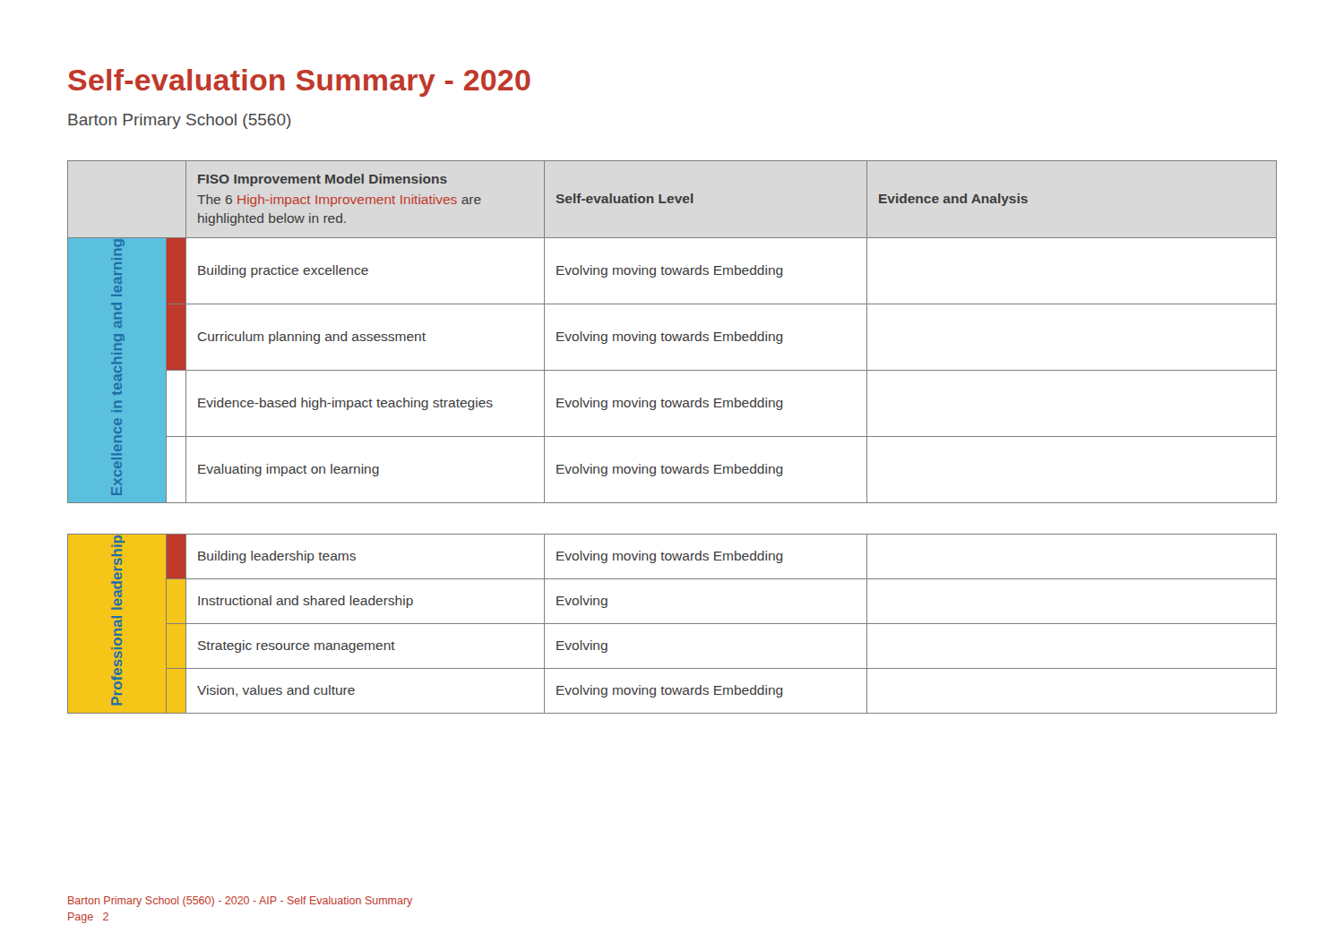Self-evaluation Summary - 2020
Barton Primary School (5560)
| | FISO Improvement Model Dimensions The 6 High-impact Improvement Initiatives are highlighted below in red. | Self-evaluation Level | Evidence and Analysis |
| --- | --- | --- | --- |
| Excellence in teaching and learning | | Building practice excellence | Evolving moving towards Embedding | |
| | Curriculum planning and assessment | Evolving moving towards Embedding | |
| | Evidence-based high-impact teaching strategies | Evolving moving towards Embedding | |
| | Evaluating impact on learning | Evolving moving towards Embedding | |
| Professional leadership | | Building leadership teams | Evolving moving towards Embedding | |
| | Instructional and shared leadership | Evolving | |
| | Strategic resource management | Evolving | |
| | Vision, values and culture | Evolving moving towards Embedding | |
Barton Primary School (5560) - 2020 - AIP - Self Evaluation Summary Page 2